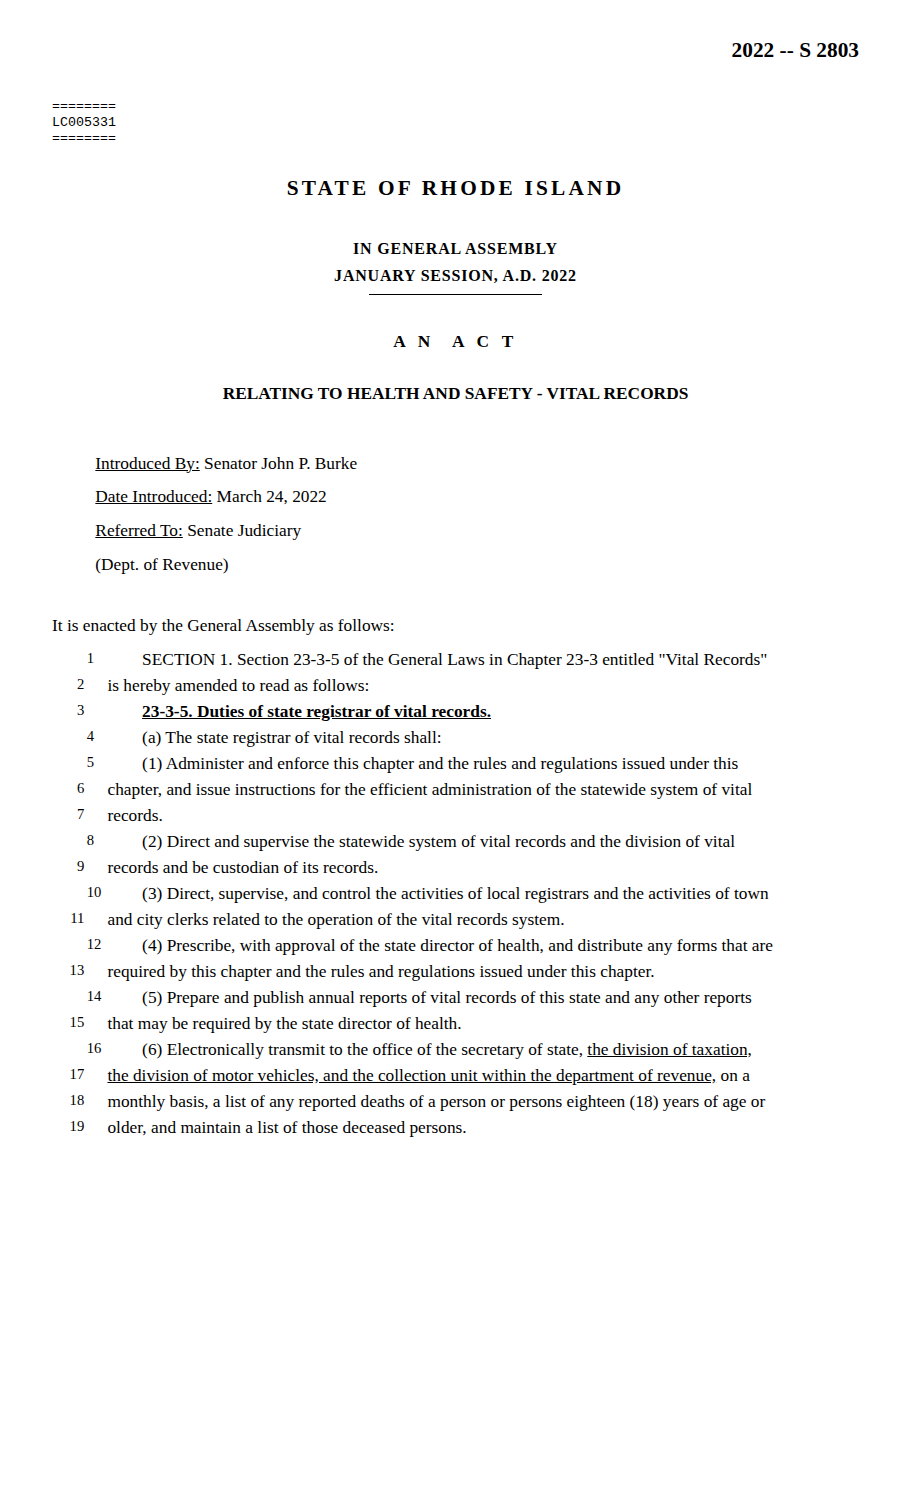2022 -- S 2803
========
LC005331
========
STATE OF RHODE ISLAND
IN GENERAL ASSEMBLY
JANUARY SESSION, A.D. 2022
A N A C T
RELATING TO HEALTH AND SAFETY - VITAL RECORDS
Introduced By: Senator John P. Burke
Date Introduced: March 24, 2022
Referred To: Senate Judiciary
(Dept. of Revenue)
It is enacted by the General Assembly as follows:
SECTION 1. Section 23-3-5 of the General Laws in Chapter 23-3 entitled "Vital Records"
is hereby amended to read as follows:
23-3-5. Duties of state registrar of vital records.
(a) The state registrar of vital records shall:
(1) Administer and enforce this chapter and the rules and regulations issued under this
chapter, and issue instructions for the efficient administration of the statewide system of vital
records.
(2) Direct and supervise the statewide system of vital records and the division of vital
records and be custodian of its records.
(3) Direct, supervise, and control the activities of local registrars and the activities of town
and city clerks related to the operation of the vital records system.
(4) Prescribe, with approval of the state director of health, and distribute any forms that are
required by this chapter and the rules and regulations issued under this chapter.
(5) Prepare and publish annual reports of vital records of this state and any other reports
that may be required by the state director of health.
(6) Electronically transmit to the office of the secretary of state, the division of taxation,
the division of motor vehicles, and the collection unit within the department of revenue, on a
monthly basis, a list of any reported deaths of a person or persons eighteen (18) years of age or
older, and maintain a list of those deceased persons.